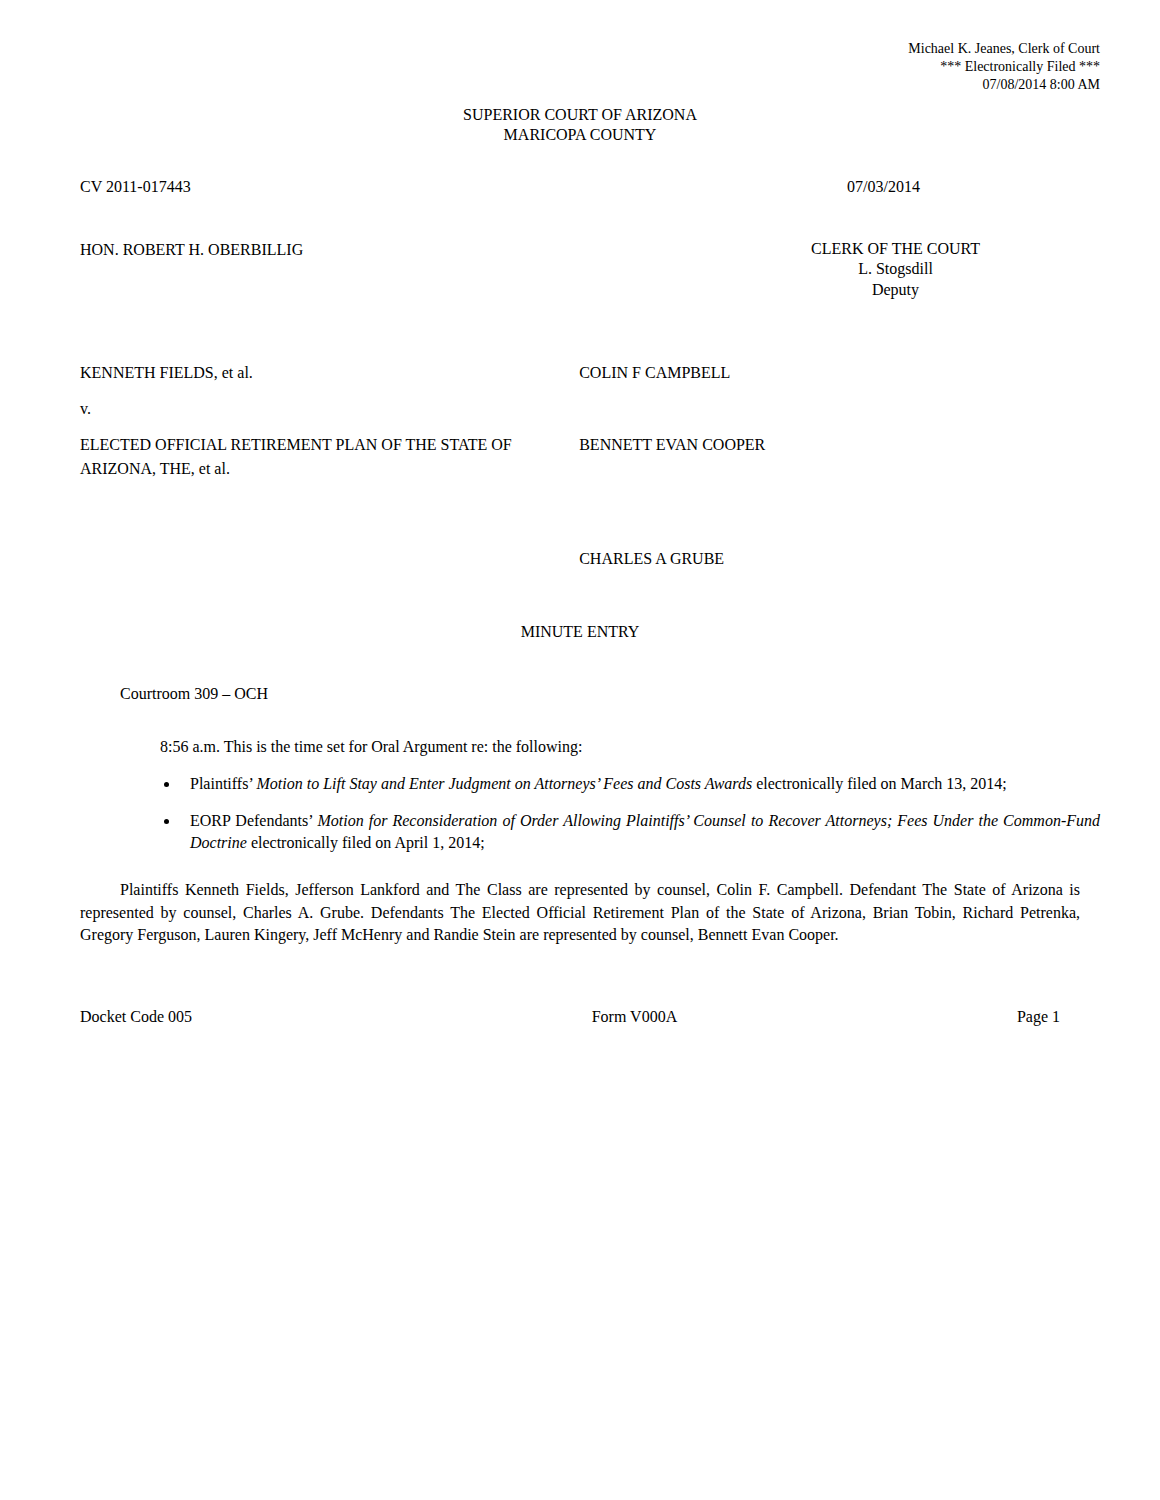Michael K. Jeanes, Clerk of Court
*** Electronically Filed ***
07/08/2014 8:00 AM
SUPERIOR COURT OF ARIZONA
MARICOPA COUNTY
CV 2011-017443
07/03/2014
HON. ROBERT H. OBERBILLIG
CLERK OF THE COURT
L. Stogsdill
Deputy
KENNETH FIELDS, et al.
v.
ELECTED OFFICIAL RETIREMENT PLAN OF THE STATE OF ARIZONA, THE, et al.
COLIN F CAMPBELL
BENNETT EVAN COOPER
CHARLES A GRUBE
MINUTE ENTRY
Courtroom 309 – OCH
8:56 a.m. This is the time set for Oral Argument re: the following:
Plaintiffs’ Motion to Lift Stay and Enter Judgment on Attorneys’ Fees and Costs Awards electronically filed on March 13, 2014;
EORP Defendants’ Motion for Reconsideration of Order Allowing Plaintiffs’ Counsel to Recover Attorneys; Fees Under the Common-Fund Doctrine electronically filed on April 1, 2014;
Plaintiffs Kenneth Fields, Jefferson Lankford and The Class are represented by counsel, Colin F. Campbell. Defendant The State of Arizona is represented by counsel, Charles A. Grube. Defendants The Elected Official Retirement Plan of the State of Arizona, Brian Tobin, Richard Petrenka, Gregory Ferguson, Lauren Kingery, Jeff McHenry and Randie Stein are represented by counsel, Bennett Evan Cooper.
Docket Code 005
Form V000A
Page 1